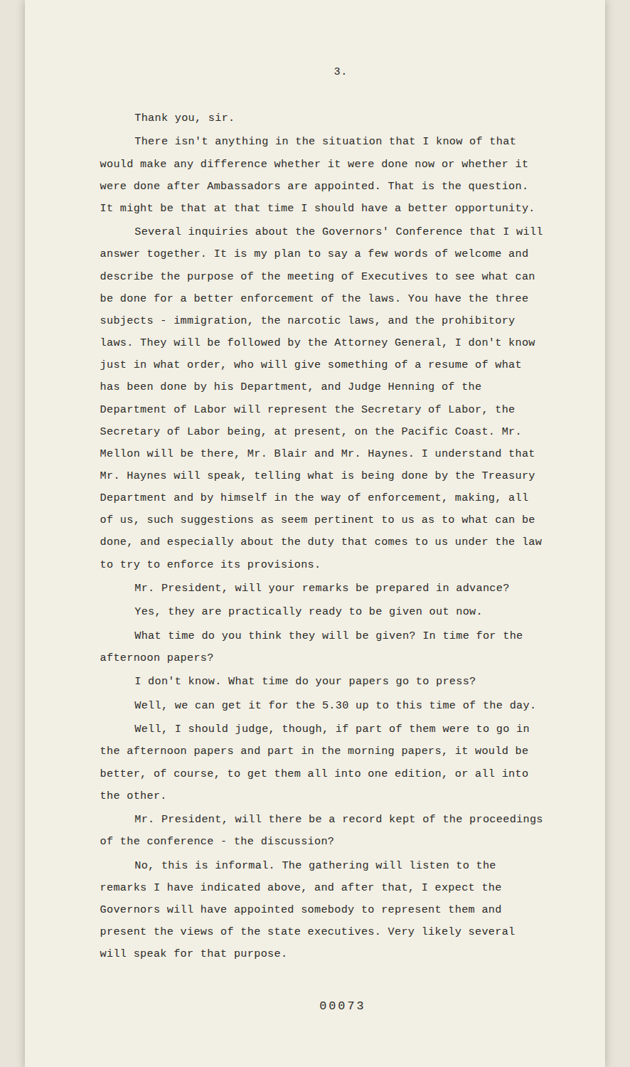3.
Thank you, sir.
There isn't anything in the situation that I know of that would make any difference whether it were done now or whether it were done after Ambassadors are appointed. That is the question. It might be that at that time I should have a better opportunity.
Several inquiries about the Governors' Conference that I will answer together. It is my plan to say a few words of welcome and describe the purpose of the meeting of Executives to see what can be done for a better enforcement of the laws. You have the three subjects - immigration, the narcotic laws, and the prohibitory laws. They will be followed by the Attorney General, I don't know just in what order, who will give something of a resume of what has been done by his Department, and Judge Henning of the Department of Labor will represent the Secretary of Labor, the Secretary of Labor being, at present, on the Pacific Coast. Mr. Mellon will be there, Mr. Blair and Mr. Haynes. I understand that Mr. Haynes will speak, telling what is being done by the Treasury Department and by himself in the way of enforcement, making, all of us, such suggestions as seem pertinent to us as to what can be done, and especially about the duty that comes to us under the law to try to enforce its provisions.
Mr. President, will your remarks be prepared in advance?
Yes, they are practically ready to be given out now.
What time do you think they will be given? In time for the afternoon papers?
I don't know. What time do your papers go to press?
Well, we can get it for the 5.30 up to this time of the day.
Well, I should judge, though, if part of them were to go in the afternoon papers and part in the morning papers, it would be better, of course, to get them all into one edition, or all into the other.
Mr. President, will there be a record kept of the proceedings of the conference - the discussion?
No, this is informal. The gathering will listen to the remarks I have indicated above, and after that, I expect the Governors will have appointed somebody to represent them and present the views of the state executives. Very likely several will speak for that purpose.
00073